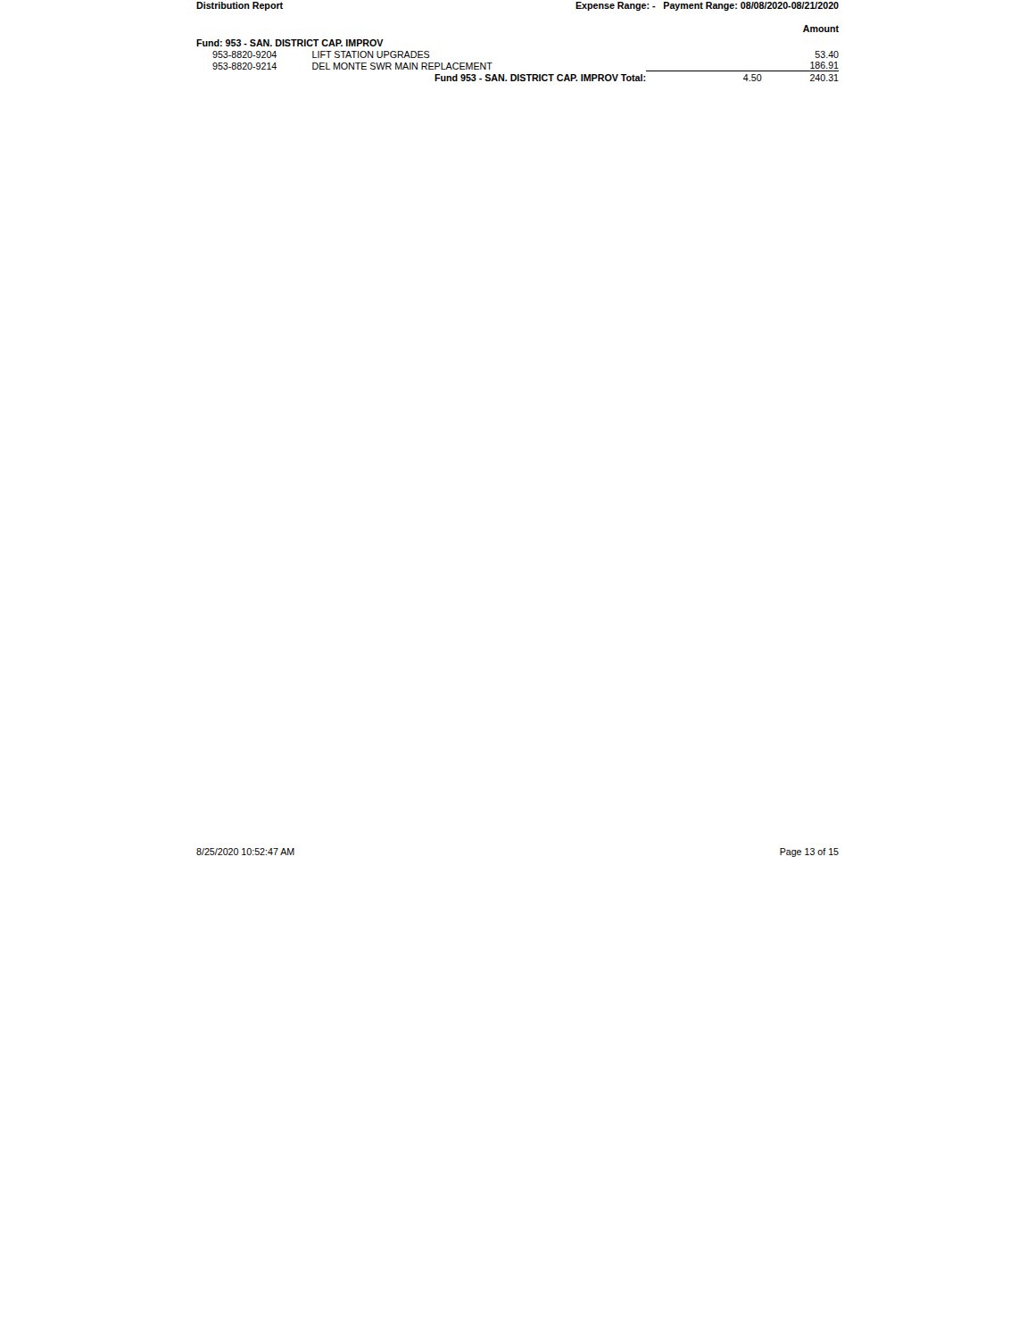Distribution Report Expense Range: - Payment Range: 08/08/2020-08/21/2020
Amount
Fund: 953 - SAN. DISTRICT CAP. IMPROV
| 953-8820-9204 | LIFT STATION UPGRADES | | 53.40 |
| 953-8820-9214 | DEL MONTE SWR MAIN REPLACEMENT | | 186.91 |
| | Fund 953 - SAN. DISTRICT CAP. IMPROV Total: | 4.50 | 240.31 |
8/25/2020 10:52:47 AM Page 13 of 15